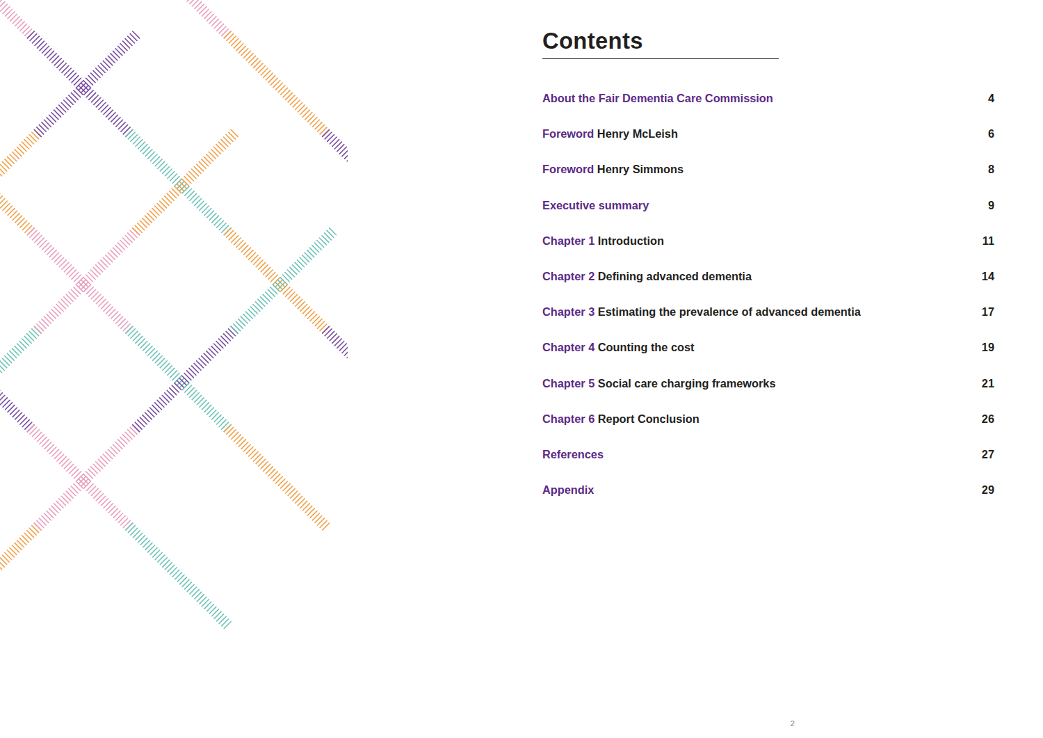Contents
About the Fair Dementia Care Commission 4
Foreword Henry McLeish 6
Foreword Henry Simmons 8
Executive summary 9
Chapter 1 Introduction 11
Chapter 2 Defining advanced dementia 14
Chapter 3 Estimating the prevalence of advanced dementia 17
Chapter 4 Counting the cost 19
Chapter 5 Social care charging frameworks 21
Chapter 6 Report Conclusion 26
References 27
Appendix 29
2